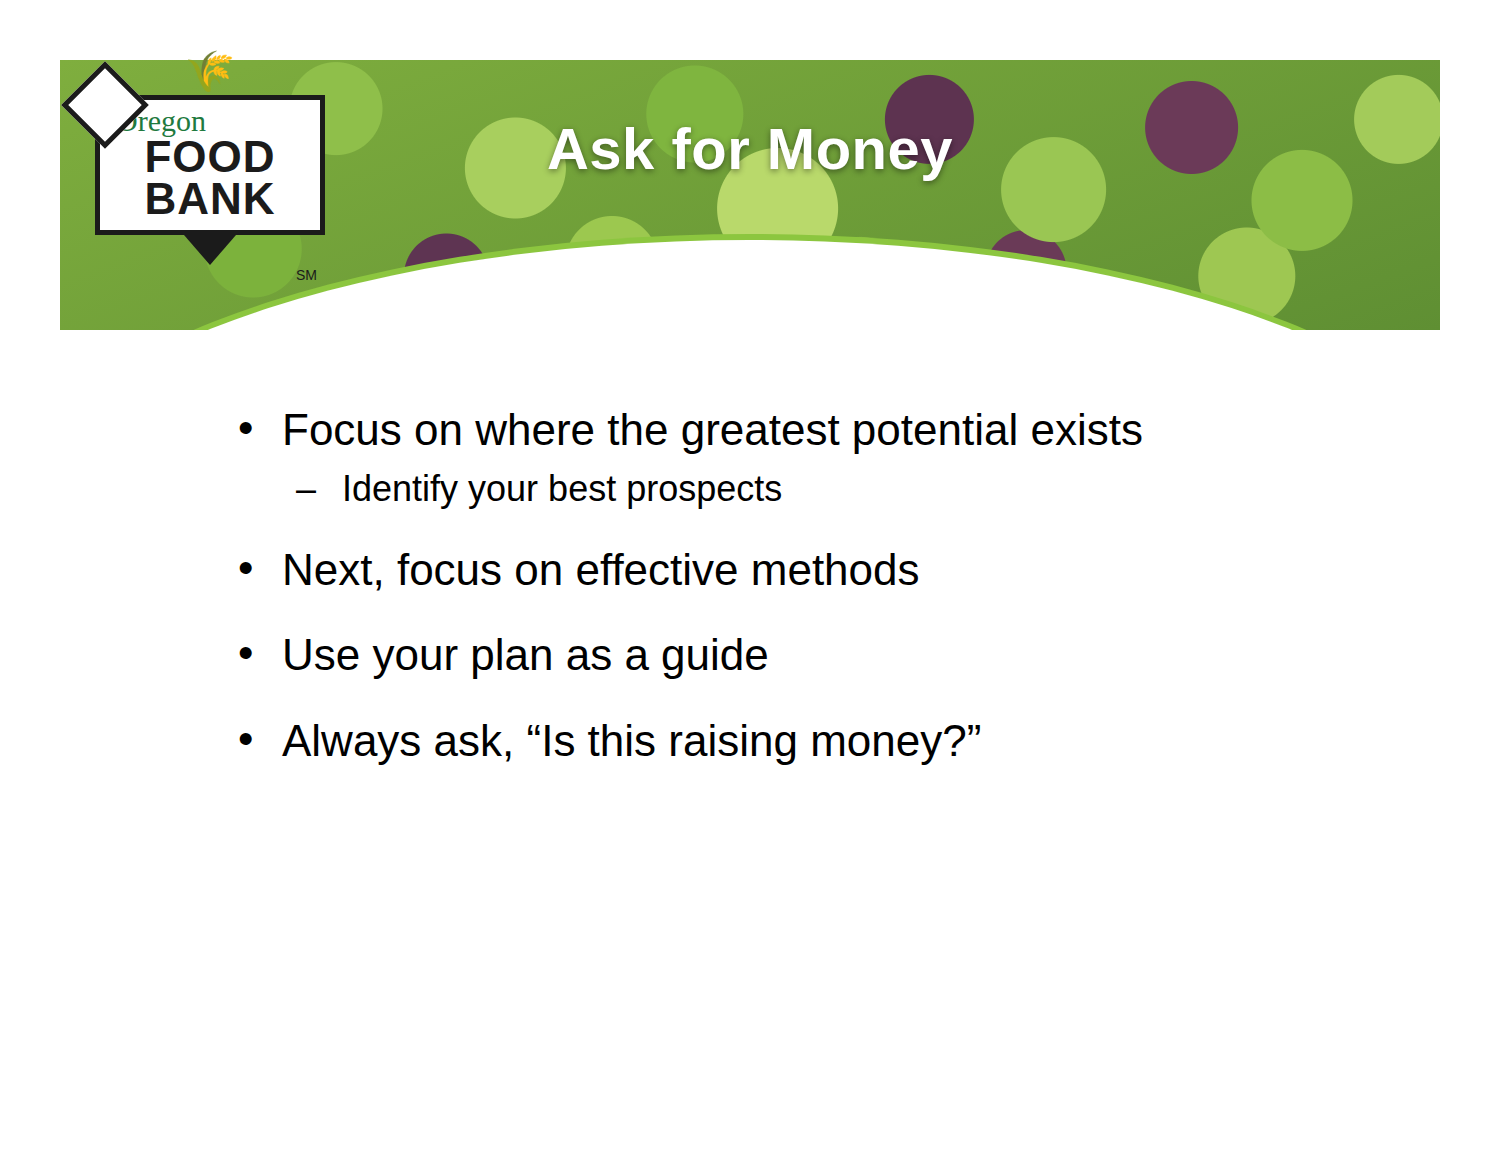Ask for Money
🌾
Oregon
FOOD
BANK
SM
Focus on where the greatest potential exists
Identify your best prospects
Next, focus on effective methods
Use your plan as a guide
Always ask, “Is this raising money?”